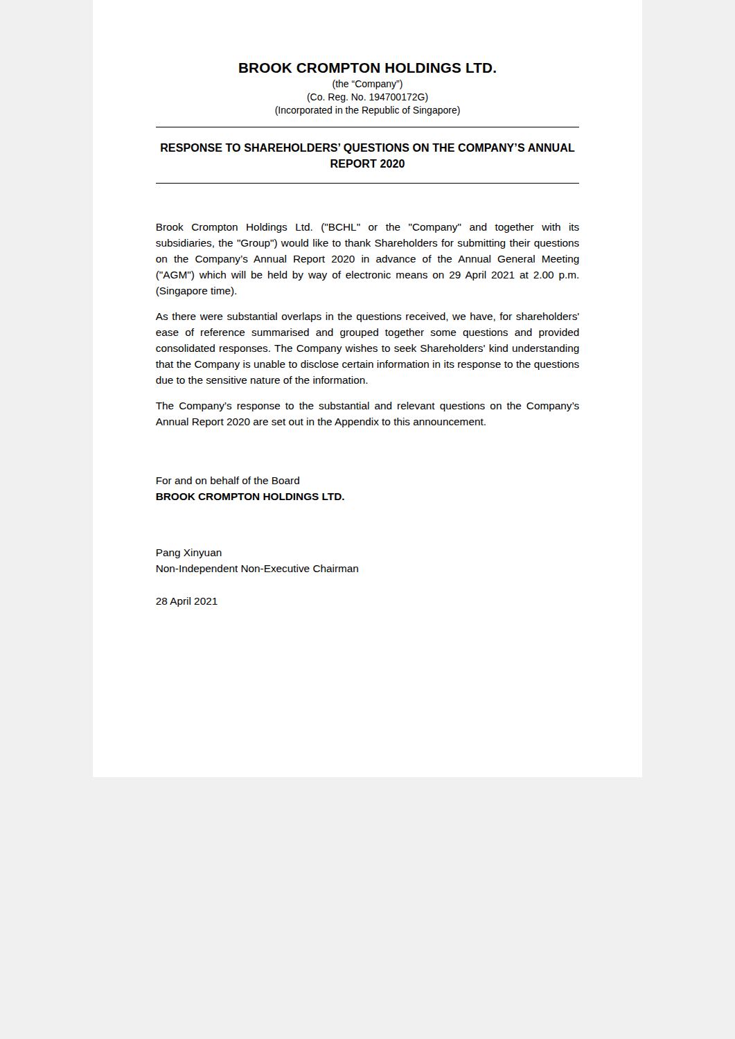BROOK CROMPTON HOLDINGS LTD.
(the “Company”)
(Co. Reg. No. 194700172G)
(Incorporated in the Republic of Singapore)
RESPONSE TO SHAREHOLDERS’ QUESTIONS ON THE COMPANY’S ANNUAL REPORT 2020
Brook Crompton Holdings Ltd. ("BCHL" or the "Company" and together with its subsidiaries, the "Group") would like to thank Shareholders for submitting their questions on the Company’s Annual Report 2020 in advance of the Annual General Meeting ("AGM") which will be held by way of electronic means on 29 April 2021 at 2.00 p.m. (Singapore time).
As there were substantial overlaps in the questions received, we have, for shareholders' ease of reference summarised and grouped together some questions and provided consolidated responses. The Company wishes to seek Shareholders' kind understanding that the Company is unable to disclose certain information in its response to the questions due to the sensitive nature of the information.
The Company’s response to the substantial and relevant questions on the Company’s Annual Report 2020 are set out in the Appendix to this announcement.
For and on behalf of the Board
BROOK CROMPTON HOLDINGS LTD.
Pang Xinyuan
Non-Independent Non-Executive Chairman
28 April 2021